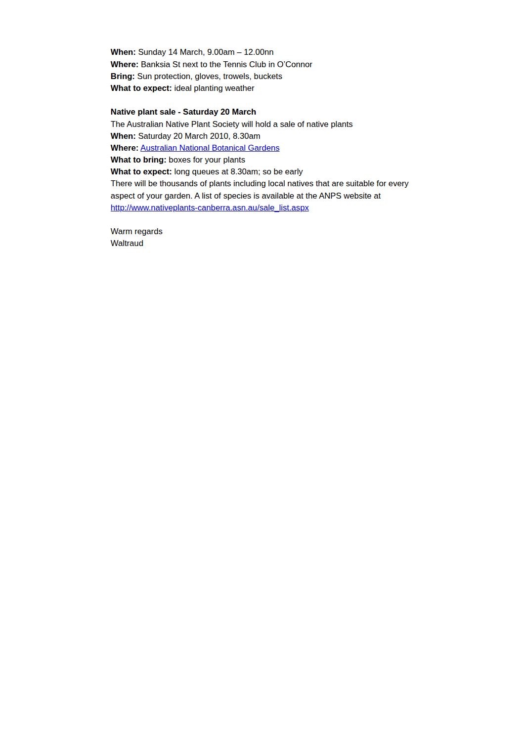When: Sunday 14 March, 9.00am – 12.00nn
Where: Banksia St next to the Tennis Club in O’Connor
Bring: Sun protection, gloves, trowels, buckets
What to expect: ideal planting weather
Native plant sale - Saturday 20 March
The Australian Native Plant Society will hold a sale of native plants
When: Saturday 20 March 2010, 8.30am
Where: Australian National Botanical Gardens
What to bring: boxes for your plants
What to expect: long queues at 8.30am; so be early
There will be thousands of plants including local natives that are suitable for every aspect of your garden. A list of species is available at the ANPS website at http://www.nativeplants-canberra.asn.au/sale_list.aspx
Warm regards
Waltraud